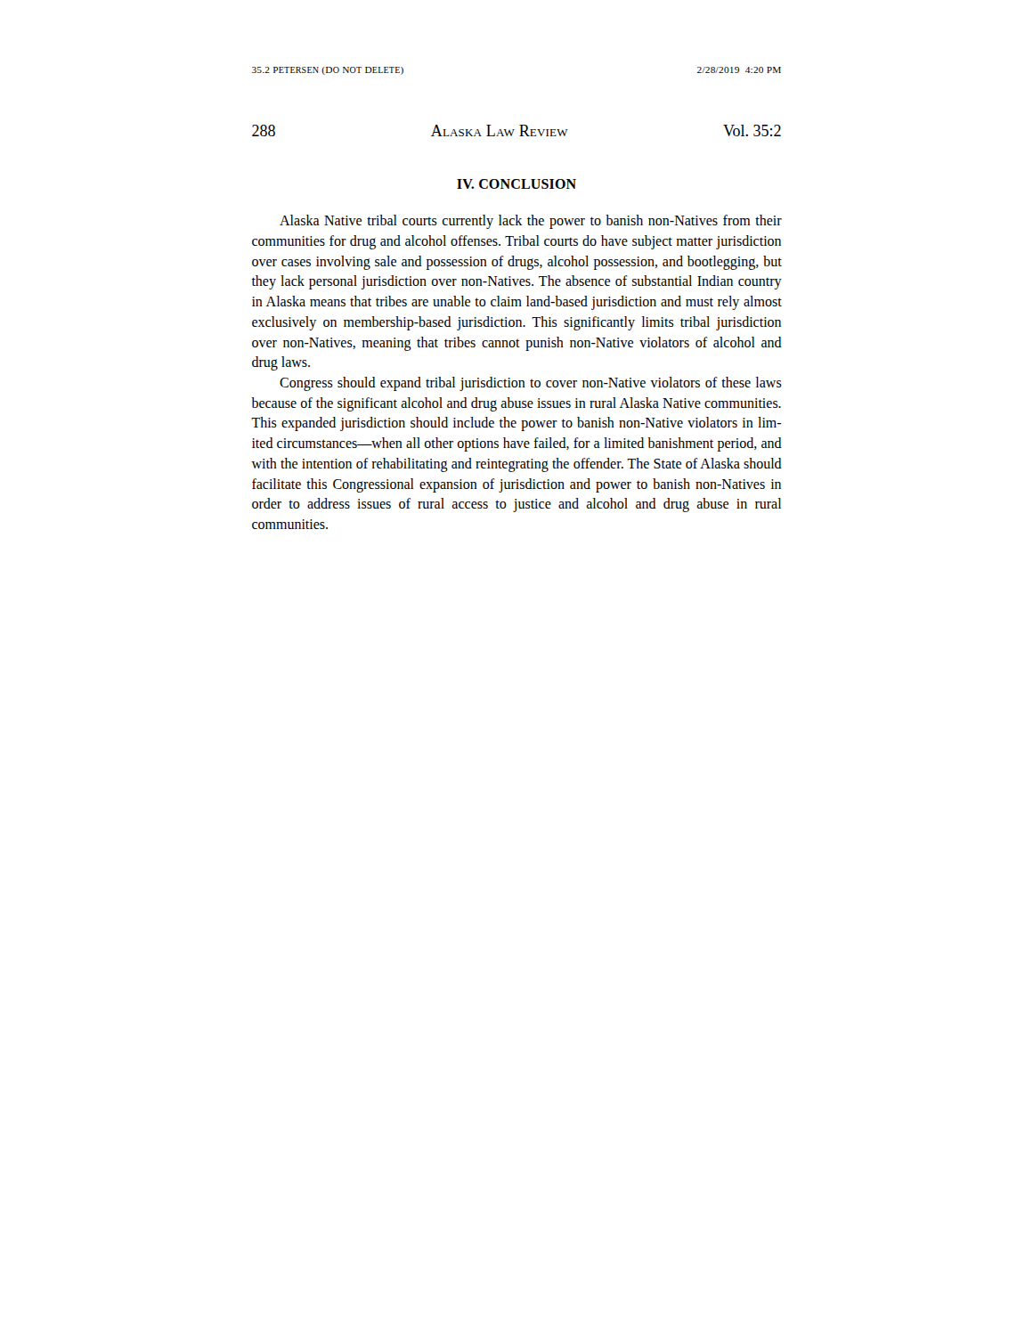35.2 PETERSEN (DO NOT DELETE) 2/28/2019 4:20 PM
288 Alaska Law Review Vol. 35:2
IV. CONCLUSION
Alaska Native tribal courts currently lack the power to banish non-Natives from their communities for drug and alcohol offenses. Tribal courts do have subject matter jurisdiction over cases involving sale and possession of drugs, alcohol possession, and bootlegging, but they lack personal jurisdiction over non-Natives. The absence of substantial Indian country in Alaska means that tribes are unable to claim land-based jurisdiction and must rely almost exclusively on membership-based jurisdiction. This significantly limits tribal jurisdiction over non-Natives, meaning that tribes cannot punish non-Native violators of alcohol and drug laws.
Congress should expand tribal jurisdiction to cover non-Native violators of these laws because of the significant alcohol and drug abuse issues in rural Alaska Native communities. This expanded jurisdiction should include the power to banish non-Native violators in limited circumstances—when all other options have failed, for a limited banishment period, and with the intention of rehabilitating and reintegrating the offender. The State of Alaska should facilitate this Congressional expansion of jurisdiction and power to banish non-Natives in order to address issues of rural access to justice and alcohol and drug abuse in rural communities.